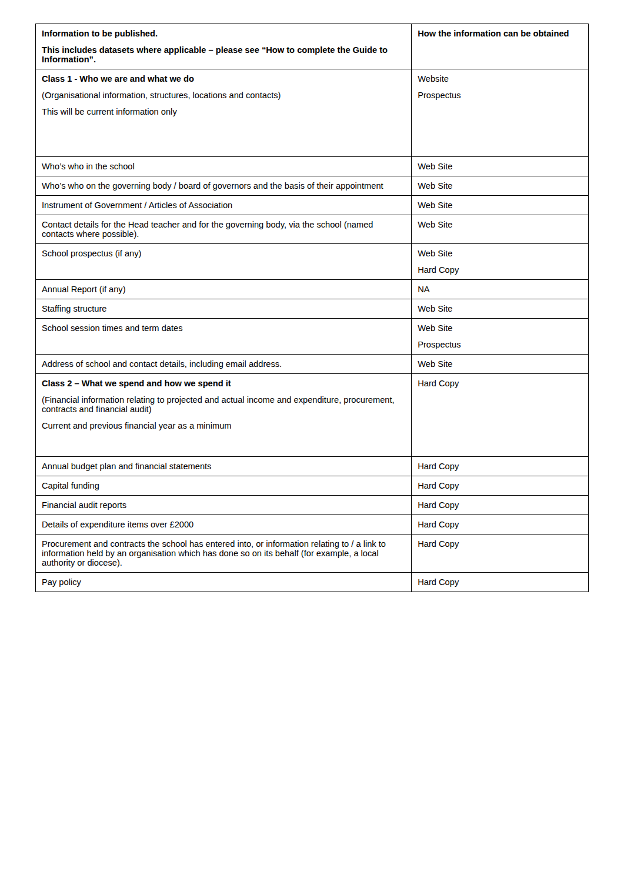| Information to be published. This includes datasets where applicable – please see “How to complete the Guide to Information”. | How the information can be obtained |
| --- | --- |
| Class 1 - Who we are and what we do (Organisational information, structures, locations and contacts) This will be current information only | Website Prospectus |
| Who’s who in the school | Web Site |
| Who’s who on the governing body / board of governors and the basis of their appointment | Web Site |
| Instrument of Government / Articles of Association | Web Site |
| Contact details for the Head teacher and for the governing body, via the school (named contacts where possible). | Web Site |
| School prospectus (if any) | Web Site Hard Copy |
| Annual Report (if any) | NA |
| Staffing structure | Web Site |
| School session times and term dates | Web Site Prospectus |
| Address of school and contact details, including email address. | Web Site |
| Class 2 – What we spend and how we spend it (Financial information relating to projected and actual income and expenditure, procurement, contracts and financial audit) Current and previous financial year as a minimum | Hard Copy |
| Annual budget plan and financial statements | Hard Copy |
| Capital funding | Hard Copy |
| Financial audit reports | Hard Copy |
| Details of expenditure items over £2000 | Hard Copy |
| Procurement and contracts the school has entered into, or information relating to / a link to information held by an organisation which has done so on its behalf (for example, a local authority or diocese). | Hard Copy |
| Pay policy | Hard Copy |